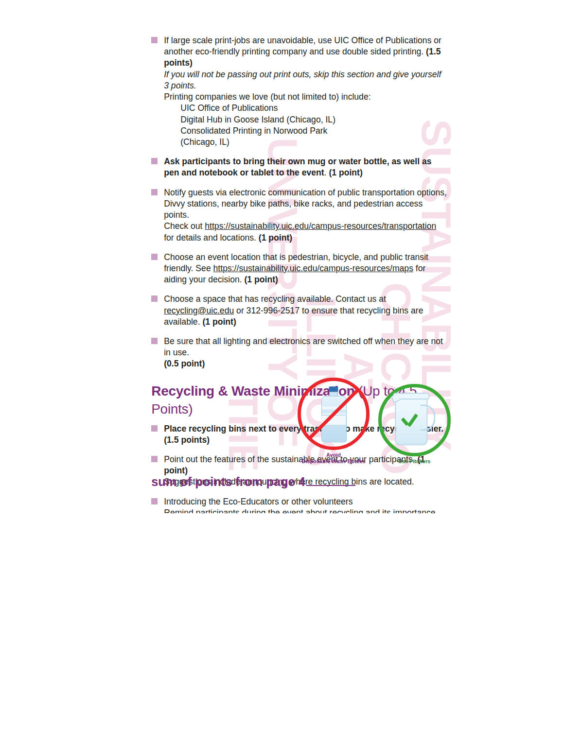SUSTAINABILITY
CHICAGO
AT
ILLINOIS
UNIVERSITY OF
THE
If large scale print-jobs are unavoidable, use UIC Office of Publications or another eco-friendly printing company and use double sided printing. (1.5 points)
If you will not be passing out print outs, skip this section and give yourself 3 points.
Printing companies we love (but not limited to) include:
UIC Office of Publications
Digital Hub in Goose Island (Chicago, IL)
Consolidated Printing in Norwood Park
(Chicago, IL)
Ask participants to bring their own mug or water bottle, as well as pen and notebook or tablet to the event. (1 point)
Notify guests via electronic communication of public transportation options, Divvy stations, nearby bike paths, bike racks, and pedestrian access points.
Check out https://sustainability.uic.edu/campus-resources/transportation for details and locations. (1 point)
Choose an event location that is pedestrian, bicycle, and public transit friendly. See https://sustainability.uic.edu/campus-resources/maps for aiding your decision. (1 point)
Choose a space that has recycling available. Contact us at recycling@uic.edu or 312-996-2517 to ensure that recycling bins are available. (1 point)
Be sure that all lighting and electronics are switched off when they are not in use.
(0.5 point)
Recycling & Waste Minimization (Up to 4.5 Points)
Place recycling bins next to every trash bin to make recycling easier. (1.5 points)
Point out the features of the sustainable event to your participants. (1 point)
Suggestions include announcing where recycling bins are located.
Introducing the Eco-Educators or other volunteers
Remind participants during the event about recycling and its importance. (1 point)
Place Eco-Educators or other volunteers next to trash bins and recycling bins to help participants correctly dispose of their waste. (1 point)
Avoid
Disposable Water Bottles
Use Pitchers
sum of points from page 4